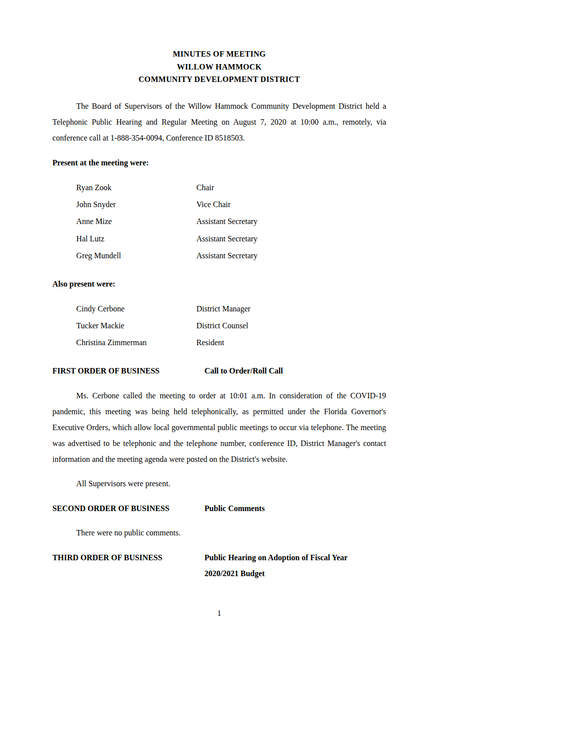MINUTES OF MEETING
WILLOW HAMMOCK
COMMUNITY DEVELOPMENT DISTRICT
The Board of Supervisors of the Willow Hammock Community Development District held a Telephonic Public Hearing and Regular Meeting on August 7, 2020 at 10:00 a.m., remotely, via conference call at 1-888-354-0094, Conference ID 8518503.
Present at the meeting were:
| Ryan Zook | Chair |
| John Snyder | Vice Chair |
| Anne Mize | Assistant Secretary |
| Hal Lutz | Assistant Secretary |
| Greg Mundell | Assistant Secretary |
Also present were:
| Cindy Cerbone | District Manager |
| Tucker Mackie | District Counsel |
| Christina Zimmerman | Resident |
FIRST ORDER OF BUSINESS
Call to Order/Roll Call
Ms. Cerbone called the meeting to order at 10:01 a.m. In consideration of the COVID-19 pandemic, this meeting was being held telephonically, as permitted under the Florida Governor's Executive Orders, which allow local governmental public meetings to occur via telephone. The meeting was advertised to be telephonic and the telephone number, conference ID, District Manager's contact information and the meeting agenda were posted on the District's website.
All Supervisors were present.
SECOND ORDER OF BUSINESS
Public Comments
There were no public comments.
THIRD ORDER OF BUSINESS
Public Hearing on Adoption of Fiscal Year2020/2021 Budget
1